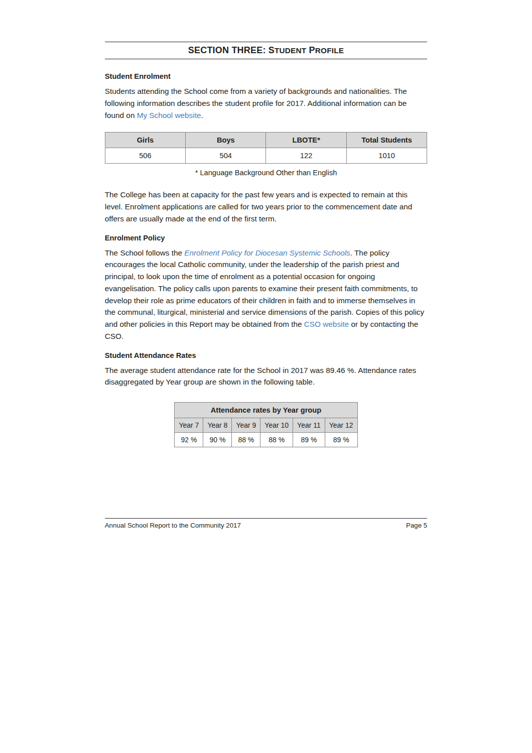SECTION THREE: STUDENT PROFILE
Student Enrolment
Students attending the School come from a variety of backgrounds and nationalities. The following information describes the student profile for 2017. Additional information can be found on My School website.
| Girls | Boys | LBOTE* | Total Students |
| --- | --- | --- | --- |
| 506 | 504 | 122 | 1010 |
* Language Background Other than English
The College has been at capacity for the past few years and is expected to remain at this level. Enrolment applications are called for two years prior to the commencement date and offers are usually made at the end of the first term.
Enrolment Policy
The School follows the Enrolment Policy for Diocesan Systemic Schools. The policy encourages the local Catholic community, under the leadership of the parish priest and principal, to look upon the time of enrolment as a potential occasion for ongoing evangelisation. The policy calls upon parents to examine their present faith commitments, to develop their role as prime educators of their children in faith and to immerse themselves in the communal, liturgical, ministerial and service dimensions of the parish. Copies of this policy and other policies in this Report may be obtained from the CSO website or by contacting the CSO.
Student Attendance Rates
The average student attendance rate for the School in 2017 was 89.46 %. Attendance rates disaggregated by Year group are shown in the following table.
| Attendance rates by Year group |
| --- |
| Year 7 | Year 8 | Year 9 | Year 10 | Year 11 | Year 12 |
| 92 % | 90 % | 88 % | 88 % | 89 % | 89 % |
Annual School Report to the Community 2017 Page 5